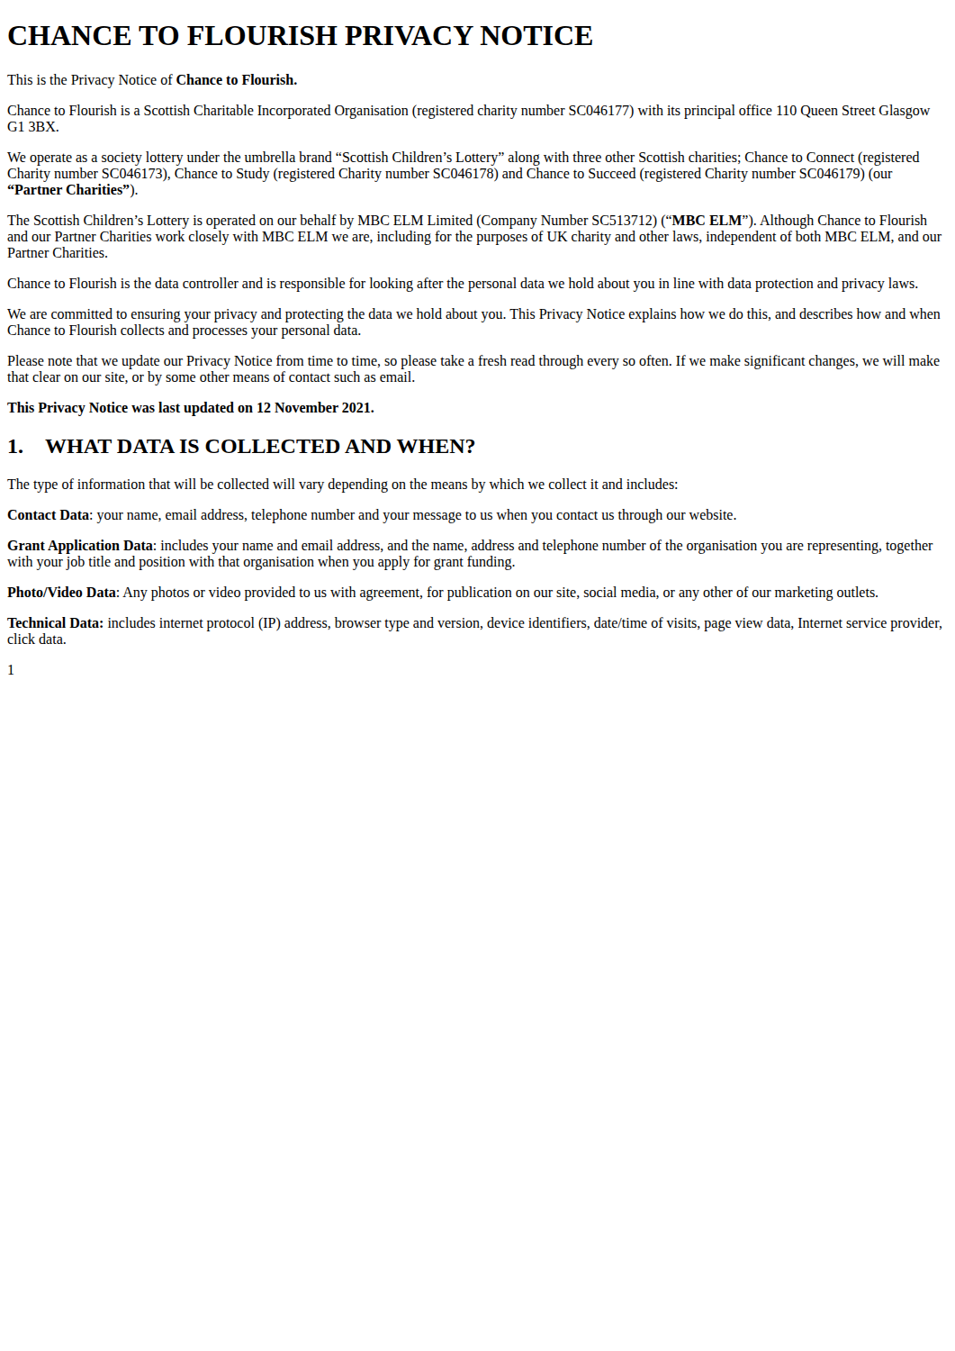CHANCE TO FLOURISH PRIVACY NOTICE
This is the Privacy Notice of Chance to Flourish.
Chance to Flourish is a Scottish Charitable Incorporated Organisation (registered charity number SC046177) with its principal office 110 Queen Street Glasgow G1 3BX.
We operate as a society lottery under the umbrella brand “Scottish Children’s Lottery” along with three other Scottish charities; Chance to Connect (registered Charity number SC046173), Chance to Study (registered Charity number SC046178) and Chance to Succeed (registered Charity number SC046179) (our “Partner Charities”).
The Scottish Children’s Lottery is operated on our behalf by MBC ELM Limited (Company Number SC513712) (“MBC ELM”). Although Chance to Flourish and our Partner Charities work closely with MBC ELM we are, including for the purposes of UK charity and other laws, independent of both MBC ELM, and our Partner Charities.
Chance to Flourish is the data controller and is responsible for looking after the personal data we hold about you in line with data protection and privacy laws.
We are committed to ensuring your privacy and protecting the data we hold about you. This Privacy Notice explains how we do this, and describes how and when Chance to Flourish collects and processes your personal data.
Please note that we update our Privacy Notice from time to time, so please take a fresh read through every so often. If we make significant changes, we will make that clear on our site, or by some other means of contact such as email.
This Privacy Notice was last updated on 12 November 2021.
1. WHAT DATA IS COLLECTED AND WHEN?
The type of information that will be collected will vary depending on the means by which we collect it and includes:
Contact Data: your name, email address, telephone number and your message to us when you contact us through our website.
Grant Application Data: includes your name and email address, and the name, address and telephone number of the organisation you are representing, together with your job title and position with that organisation when you apply for grant funding.
Photo/Video Data: Any photos or video provided to us with agreement, for publication on our site, social media, or any other of our marketing outlets.
Technical Data: includes internet protocol (IP) address, browser type and version, device identifiers, date/time of visits, page view data, Internet service provider, click data.
1